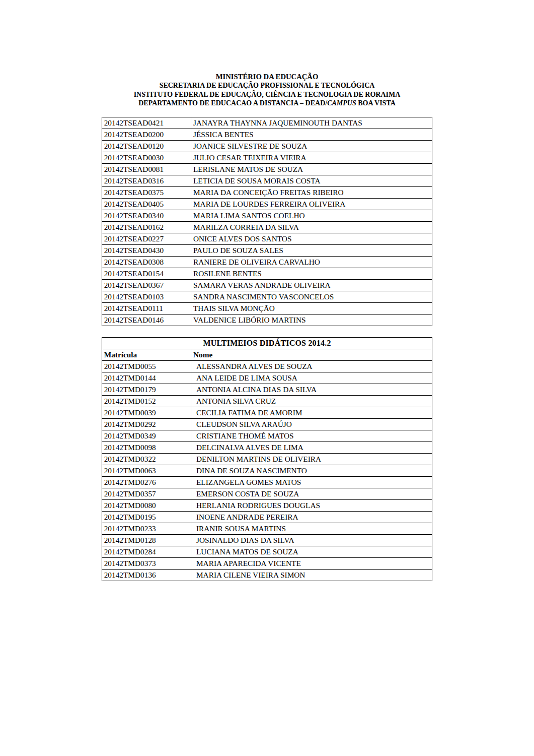MINISTÉRIO DA EDUCAÇÃO
SECRETARIA DE EDUCAÇÃO PROFISSIONAL E TECNOLÓGICA
INSTITUTO FEDERAL DE EDUCAÇÃO, CIÊNCIA E TECNOLOGIA DE RORAIMA
DEPARTAMENTO DE EDUCACAO A DISTANCIA – DEAD/CAMPUS BOA VISTA
| 20142TSEAD0421 | JANAYRA THAYNNA JAQUEMINOUTH DANTAS |
| 20142TSEAD0200 | JÉSSICA BENTES |
| 20142TSEAD0120 | JOANICE SILVESTRE DE SOUZA |
| 20142TSEAD0030 | JULIO CESAR TEIXEIRA VIEIRA |
| 20142TSEAD0081 | LERISLANE MATOS DE SOUZA |
| 20142TSEAD0316 | LETICIA DE SOUSA MORAIS COSTA |
| 20142TSEAD0375 | MARIA DA CONCEIÇÃO FREITAS RIBEIRO |
| 20142TSEAD0405 | MARIA DE LOURDES FERREIRA OLIVEIRA |
| 20142TSEAD0340 | MARIA LIMA SANTOS COELHO |
| 20142TSEAD0162 | MARILZA CORREIA DA SILVA |
| 20142TSEAD0227 | ONICE ALVES DOS SANTOS |
| 20142TSEAD0430 | PAULO DE SOUZA SALES |
| 20142TSEAD0308 | RANIERE DE OLIVEIRA CARVALHO |
| 20142TSEAD0154 | ROSILENE BENTES |
| 20142TSEAD0367 | SAMARA VERAS ANDRADE OLIVEIRA |
| 20142TSEAD0103 | SANDRA NASCIMENTO VASCONCELOS |
| 20142TSEAD0111 | THAIS SILVA MONÇÃO |
| 20142TSEAD0146 | VALDENICE LIBÓRIO MARTINS |
| MULTIMEIOS DIDÁTICOS 2014.2 |
| --- |
| Matrícula | Nome |
| 20142TMD0055 | ALESSANDRA ALVES DE SOUZA |
| 20142TMD0144 | ANA LEIDE DE LIMA SOUSA |
| 20142TMD0179 | ANTONIA ALCINA DIAS DA SILVA |
| 20142TMD0152 | ANTONIA SILVA CRUZ |
| 20142TMD0039 | CECILIA FATIMA DE AMORIM |
| 20142TMD0292 | CLEUDSON SILVA ARAÚJO |
| 20142TMD0349 | CRISTIANE THOMÉ MATOS |
| 20142TMD0098 | DELCINALVA ALVES DE LIMA |
| 20142TMD0322 | DENILTON MARTINS DE OLIVEIRA |
| 20142TMD0063 | DINA DE SOUZA NASCIMENTO |
| 20142TMD0276 | ELIZANGELA GOMES MATOS |
| 20142TMD0357 | EMERSON COSTA DE SOUZA |
| 20142TMD0080 | HERLANIA RODRIGUES DOUGLAS |
| 20142TMD0195 | INOENE ANDRADE PEREIRA |
| 20142TMD0233 | IRANIR SOUSA MARTINS |
| 20142TMD0128 | JOSINALDO DIAS DA SILVA |
| 20142TMD0284 | LUCIANA MATOS DE SOUZA |
| 20142TMD0373 | MARIA APARECIDA VICENTE |
| 20142TMD0136 | MARIA CILENE VIEIRA SIMON |